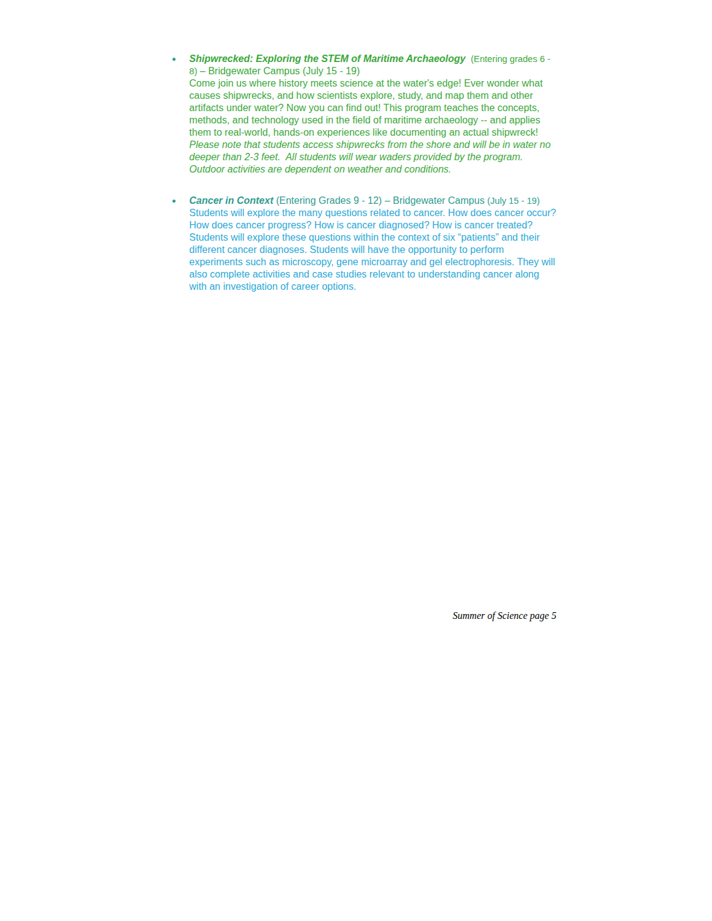Shipwrecked: Exploring the STEM of Maritime Archaeology (Entering grades 6 - 8) – Bridgewater Campus (July 15 - 19)
Come join us where history meets science at the water's edge! Ever wonder what causes shipwrecks, and how scientists explore, study, and map them and other artifacts under water? Now you can find out! This program teaches the concepts, methods, and technology used in the field of maritime archaeology -- and applies them to real-world, hands-on experiences like documenting an actual shipwreck!
Please note that students access shipwrecks from the shore and will be in water no deeper than 2-3 feet. All students will wear waders provided by the program. Outdoor activities are dependent on weather and conditions.
Cancer in Context (Entering Grades 9 - 12) – Bridgewater Campus (July 15 - 19)
Students will explore the many questions related to cancer. How does cancer occur? How does cancer progress? How is cancer diagnosed? How is cancer treated? Students will explore these questions within the context of six “patients” and their different cancer diagnoses. Students will have the opportunity to perform experiments such as microscopy, gene microarray and gel electrophoresis. They will also complete activities and case studies relevant to understanding cancer along with an investigation of career options.
Summer of Science page 5